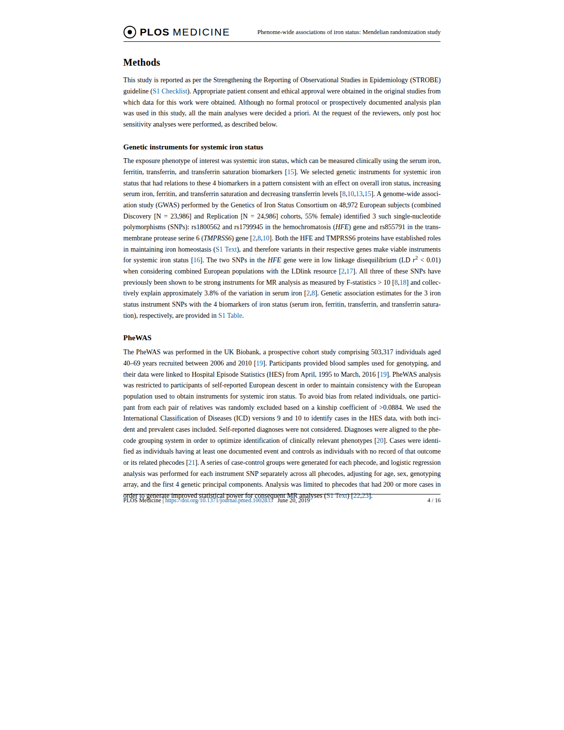PLOS MEDICINE
Phenome-wide associations of iron status: Mendelian randomization study
Methods
This study is reported as per the Strengthening the Reporting of Observational Studies in Epidemiology (STROBE) guideline (S1 Checklist). Appropriate patient consent and ethical approval were obtained in the original studies from which data for this work were obtained. Although no formal protocol or prospectively documented analysis plan was used in this study, all the main analyses were decided a priori. At the request of the reviewers, only post hoc sensitivity analyses were performed, as described below.
Genetic instruments for systemic iron status
The exposure phenotype of interest was systemic iron status, which can be measured clinically using the serum iron, ferritin, transferrin, and transferrin saturation biomarkers [15]. We selected genetic instruments for systemic iron status that had relations to these 4 biomarkers in a pattern consistent with an effect on overall iron status, increasing serum iron, ferritin, and transferrin saturation and decreasing transferrin levels [8,10,13,15]. A genome-wide association study (GWAS) performed by the Genetics of Iron Status Consortium on 48,972 European subjects (combined Discovery [N = 23,986] and Replication [N = 24,986] cohorts, 55% female) identified 3 such single-nucleotide polymorphisms (SNPs): rs1800562 and rs1799945 in the hemochromatosis (HFE) gene and rs855791 in the transmembrane protease serine 6 (TMPRSS6) gene [2,8,10]. Both the HFE and TMPRSS6 proteins have established roles in maintaining iron homeostasis (S1 Text), and therefore variants in their respective genes make viable instruments for systemic iron status [16]. The two SNPs in the HFE gene were in low linkage disequilibrium (LD r2 < 0.01) when considering combined European populations with the LDlink resource [2,17]. All three of these SNPs have previously been shown to be strong instruments for MR analysis as measured by F-statistics > 10 [8,18] and collectively explain approximately 3.8% of the variation in serum iron [2,8]. Genetic association estimates for the 3 iron status instrument SNPs with the 4 biomarkers of iron status (serum iron, ferritin, transferrin, and transferrin saturation), respectively, are provided in S1 Table.
PheWAS
The PheWAS was performed in the UK Biobank, a prospective cohort study comprising 503,317 individuals aged 40–69 years recruited between 2006 and 2010 [19]. Participants provided blood samples used for genotyping, and their data were linked to Hospital Episode Statistics (HES) from April, 1995 to March, 2016 [19]. PheWAS analysis was restricted to participants of self-reported European descent in order to maintain consistency with the European population used to obtain instruments for systemic iron status. To avoid bias from related individuals, one participant from each pair of relatives was randomly excluded based on a kinship coefficient of >0.0884. We used the International Classification of Diseases (ICD) versions 9 and 10 to identify cases in the HES data, with both incident and prevalent cases included. Self-reported diagnoses were not considered. Diagnoses were aligned to the phecode grouping system in order to optimize identification of clinically relevant phenotypes [20]. Cases were identified as individuals having at least one documented event and controls as individuals with no record of that outcome or its related phecodes [21]. A series of case-control groups were generated for each phecode, and logistic regression analysis was performed for each instrument SNP separately across all phecodes, adjusting for age, sex, genotyping array, and the first 4 genetic principal components. Analysis was limited to phecodes that had 200 or more cases in order to generate improved statistical power for consequent MR analyses (S1 Text) [22,23].
PLOS Medicine | https://doi.org/10.1371/journal.pmed.1002833 June 20, 2019
4 / 16